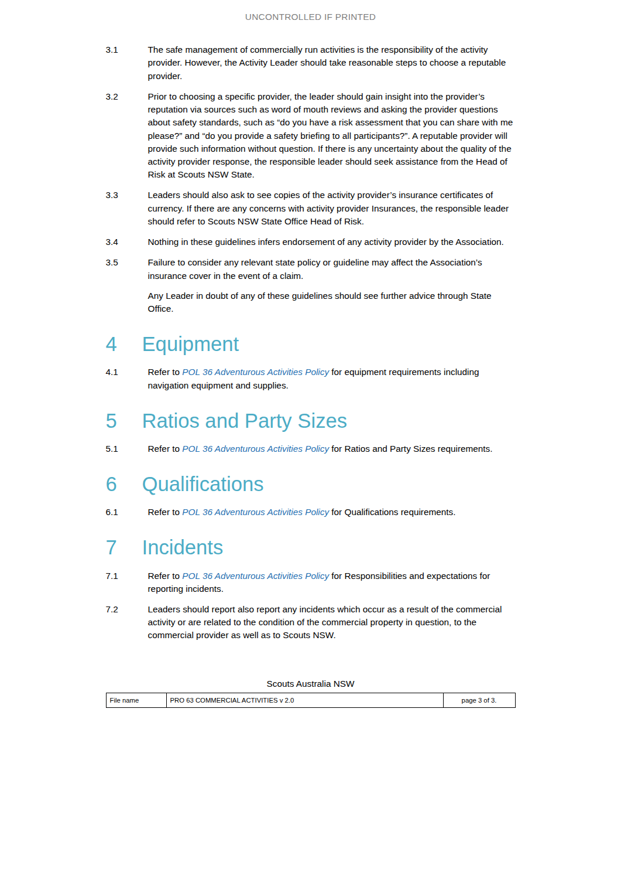UNCONTROLLED IF PRINTED
3.1
The safe management of commercially run activities is the responsibility of the activity provider. However, the Activity Leader should take reasonable steps to choose a reputable provider.
3.2
Prior to choosing a specific provider, the leader should gain insight into the provider’s reputation via sources such as word of mouth reviews and asking the provider questions about safety standards, such as “do you have a risk assessment that you can share with me please?” and “do you provide a safety briefing to all participants?”. A reputable provider will provide such information without question. If there is any uncertainty about the quality of the activity provider response, the responsible leader should seek assistance from the Head of Risk at Scouts NSW State.
3.3
Leaders should also ask to see copies of the activity provider’s insurance certificates of currency. If there are any concerns with activity provider Insurances, the responsible leader should refer to Scouts NSW State Office Head of Risk.
3.4
Nothing in these guidelines infers endorsement of any activity provider by the Association.
3.5
Failure to consider any relevant state policy or guideline may affect the Association’s insurance cover in the event of a claim.
Any Leader in doubt of any of these guidelines should see further advice through State Office.
4 Equipment
4.1
Refer to POL 36 Adventurous Activities Policy for equipment requirements including navigation equipment and supplies.
5 Ratios and Party Sizes
5.1
Refer to POL 36 Adventurous Activities Policy for Ratios and Party Sizes requirements.
6 Qualifications
6.1
Refer to POL 36 Adventurous Activities Policy for Qualifications requirements.
7 Incidents
7.1
Refer to POL 36 Adventurous Activities Policy for Responsibilities and expectations for reporting incidents.
7.2
Leaders should report also report any incidents which occur as a result of the commercial activity or are related to the condition of the commercial property in question, to the commercial provider as well as to Scouts NSW.
Scouts Australia NSW
| File name | PRO 63 COMMERCIAL ACTIVITIES v 2.0 | page 3 of 3. |